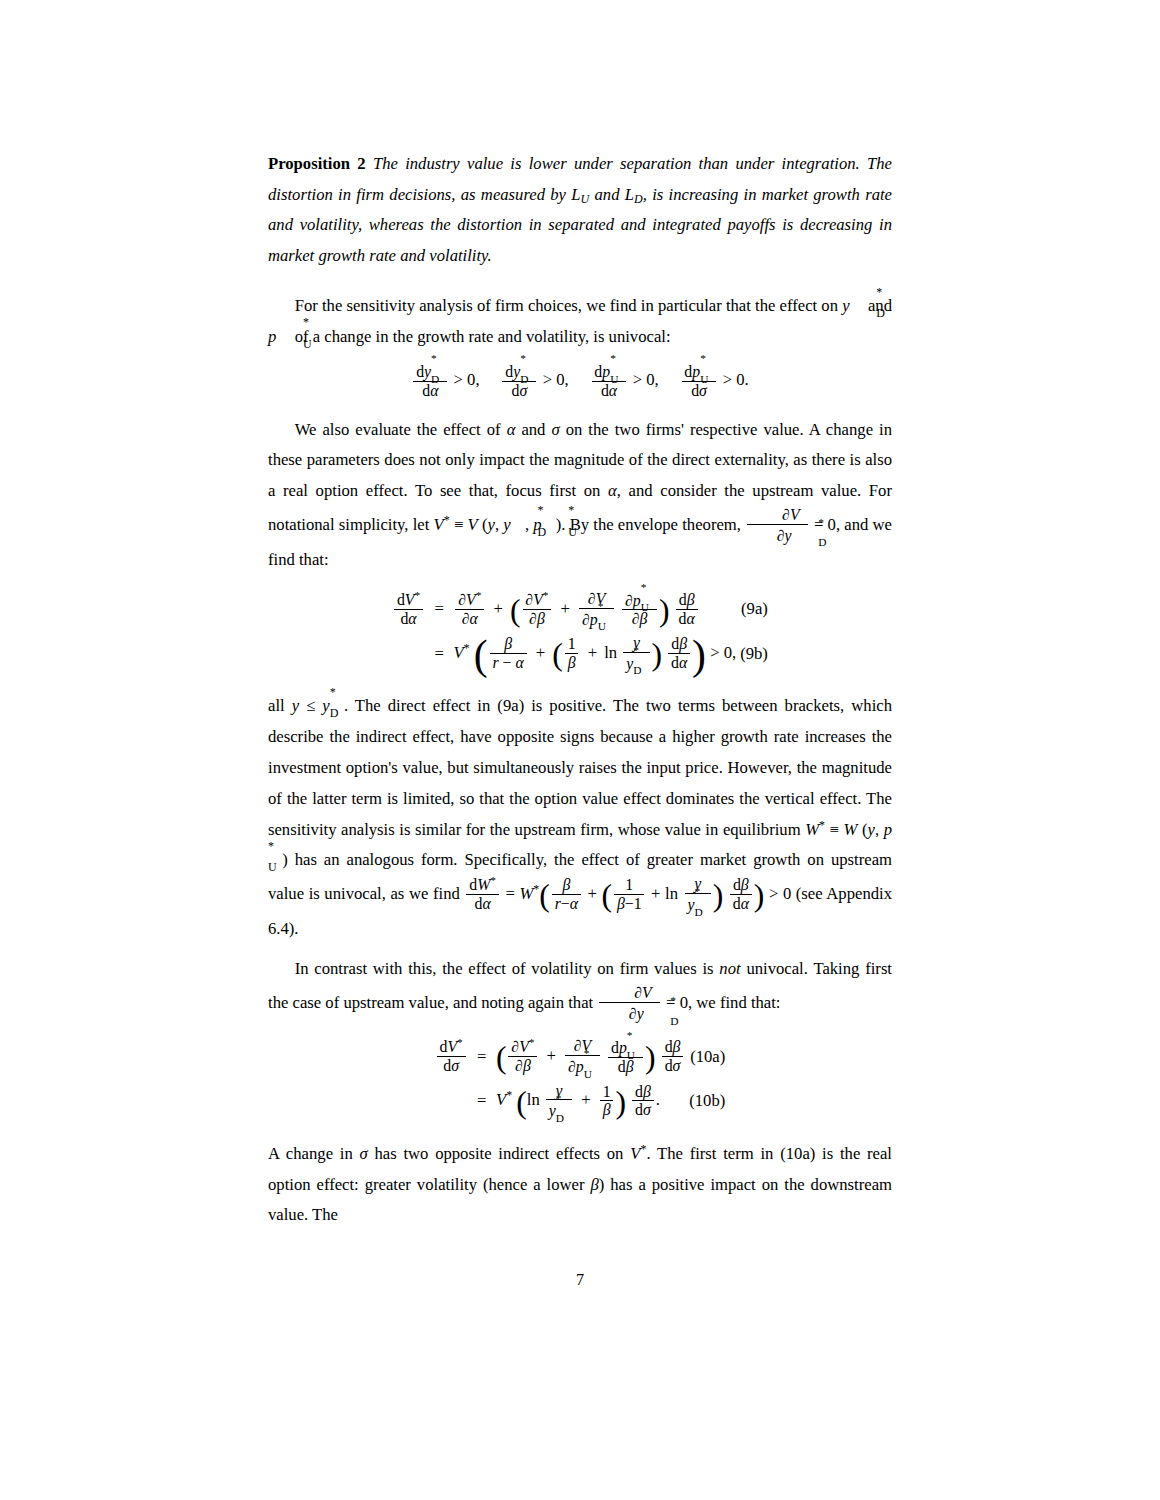Proposition 2 The industry value is lower under separation than under integration. The distortion in firm decisions, as measured by LU and LD, is increasing in market growth rate and volatility, whereas the distortion in separated and integrated payoffs is decreasing in market growth rate and volatility.
For the sensitivity analysis of firm choices, we find in particular that the effect on y*D and p*U of a change in the growth rate and volatility, is univocal:
dy*D dα > 0, dy*D dσ > 0, dp*U dα > 0, dp*U dσ > 0.
We also evaluate the effect of α and σ on the two firms' respective value. A change in these parameters does not only impact the magnitude of the direct externality, as there is also a real option effect. To see that, focus first on α, and consider the upstream value. For notational simplicity, let V* ≡ V (y, y*D, p*U). By the envelope theorem, ∂V∂y*D = 0, and we find that:
| d V * d α | = | ∂ V * ∂ α + ( ∂ V * ∂ β + ∂ V ∂ p * U ∂ p * U ∂ β ) d β d α | (9a) |
| | = | V * ( β r − α + ( 1 β + ln y y * D ) d β d α ) > 0, | (9b) |
all y ≤ y*D. The direct effect in (9a) is positive. The two terms between brackets, which describe the indirect effect, have opposite signs because a higher growth rate increases the investment option's value, but simultaneously raises the input price. However, the magnitude of the latter term is limited, so that the option value effect dominates the vertical effect. The sensitivity analysis is similar for the upstream firm, whose value in equilibrium W* ≡ W (y, p*U) has an analogous form. Specifically, the effect of greater market growth on upstream value is univocal, as we find dW*dα = W*(βr−α + (1 β−1 + ln yy*D) dβ dα) > 0 (see Appendix 6.4).
In contrast with this, the effect of volatility on firm values is not univocal. Taking first the case of upstream value, and noting again that ∂V∂y*D = 0, we find that:
| d V * d σ | = | ( ∂ V * ∂ β + ∂ V ∂ p * U d p * U d β ) d β d σ | (10a) |
| | = | V * ( ln y y * D + 1 β ) d β d σ . | (10b) |
A change in σ has two opposite indirect effects on V*. The first term in (10a) is the real option effect: greater volatility (hence a lower β) has a positive impact on the downstream value. The
7